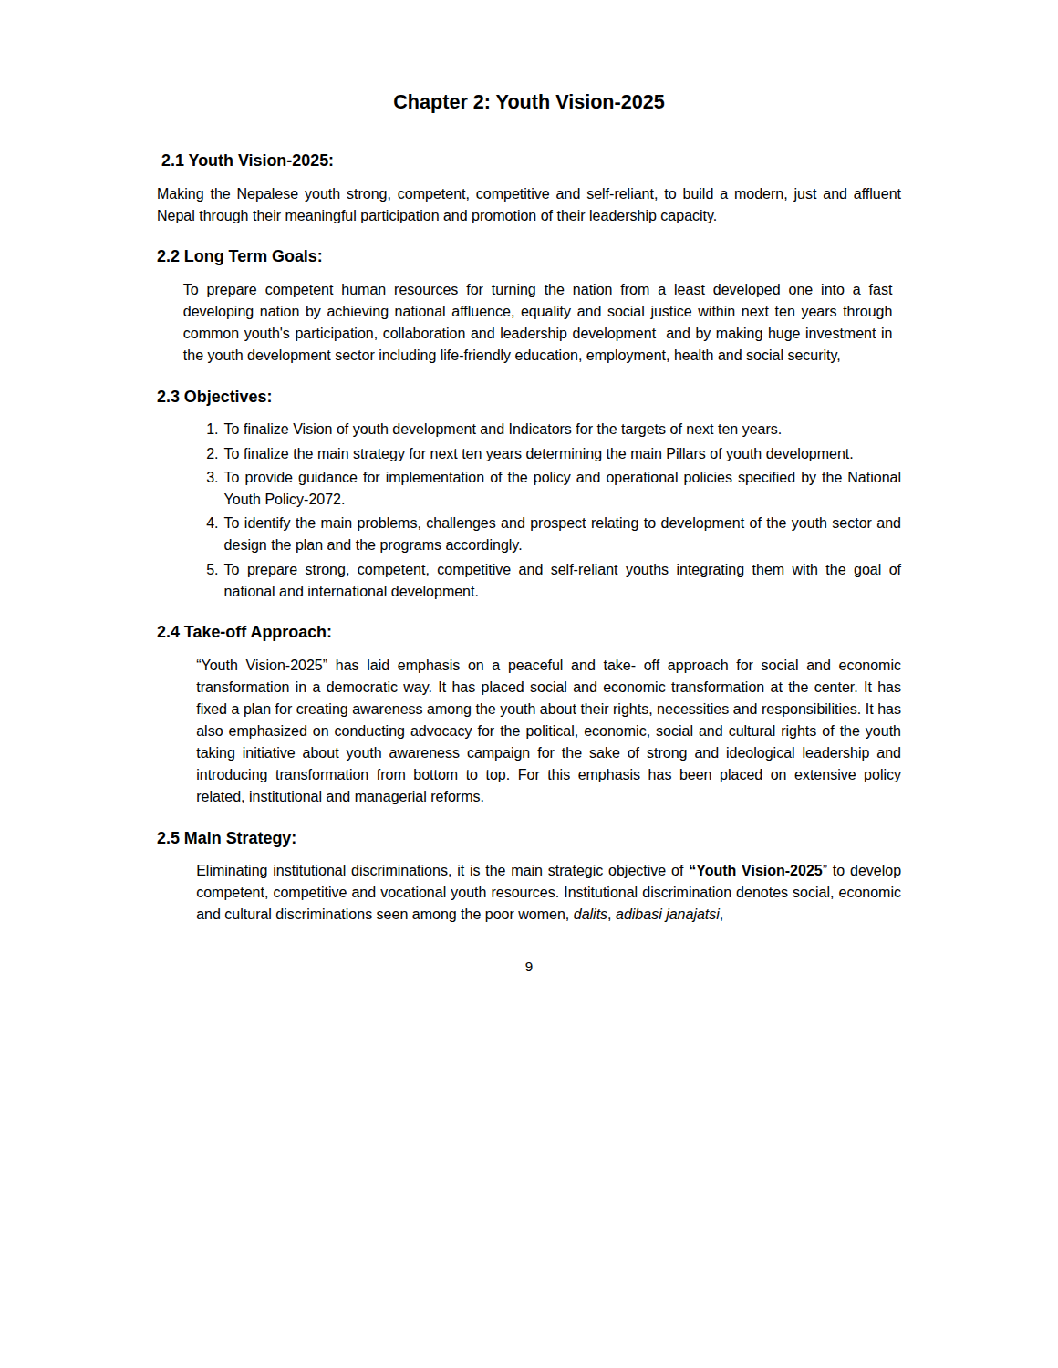Chapter 2: Youth Vision-2025
2.1 Youth Vision-2025:
Making the Nepalese youth strong, competent, competitive and self-reliant, to build a modern, just and affluent Nepal through their meaningful participation and promotion of their leadership capacity.
2.2 Long Term Goals:
To prepare competent human resources for turning the nation from a least developed one into a fast developing nation by achieving national affluence, equality and social justice within next ten years through common youth's participation, collaboration and leadership development and by making huge investment in the youth development sector including life-friendly education, employment, health and social security,
2.3 Objectives:
To finalize Vision of youth development and Indicators for the targets of next ten years.
To finalize the main strategy for next ten years determining the main Pillars of youth development.
To provide guidance for implementation of the policy and operational policies specified by the National Youth Policy-2072.
To identify the main problems, challenges and prospect relating to development of the youth sector and design the plan and the programs accordingly.
To prepare strong, competent, competitive and self-reliant youths integrating them with the goal of national and international development.
2.4 Take-off Approach:
“Youth Vision-2025” has laid emphasis on a peaceful and take- off approach for social and economic transformation in a democratic way. It has placed social and economic transformation at the center. It has fixed a plan for creating awareness among the youth about their rights, necessities and responsibilities. It has also emphasized on conducting advocacy for the political, economic, social and cultural rights of the youth taking initiative about youth awareness campaign for the sake of strong and ideological leadership and introducing transformation from bottom to top. For this emphasis has been placed on extensive policy related, institutional and managerial reforms.
2.5 Main Strategy:
Eliminating institutional discriminations, it is the main strategic objective of “Youth Vision-2025” to develop competent, competitive and vocational youth resources. Institutional discrimination denotes social, economic and cultural discriminations seen among the poor women, dalits, adibasi janajatsi,
9